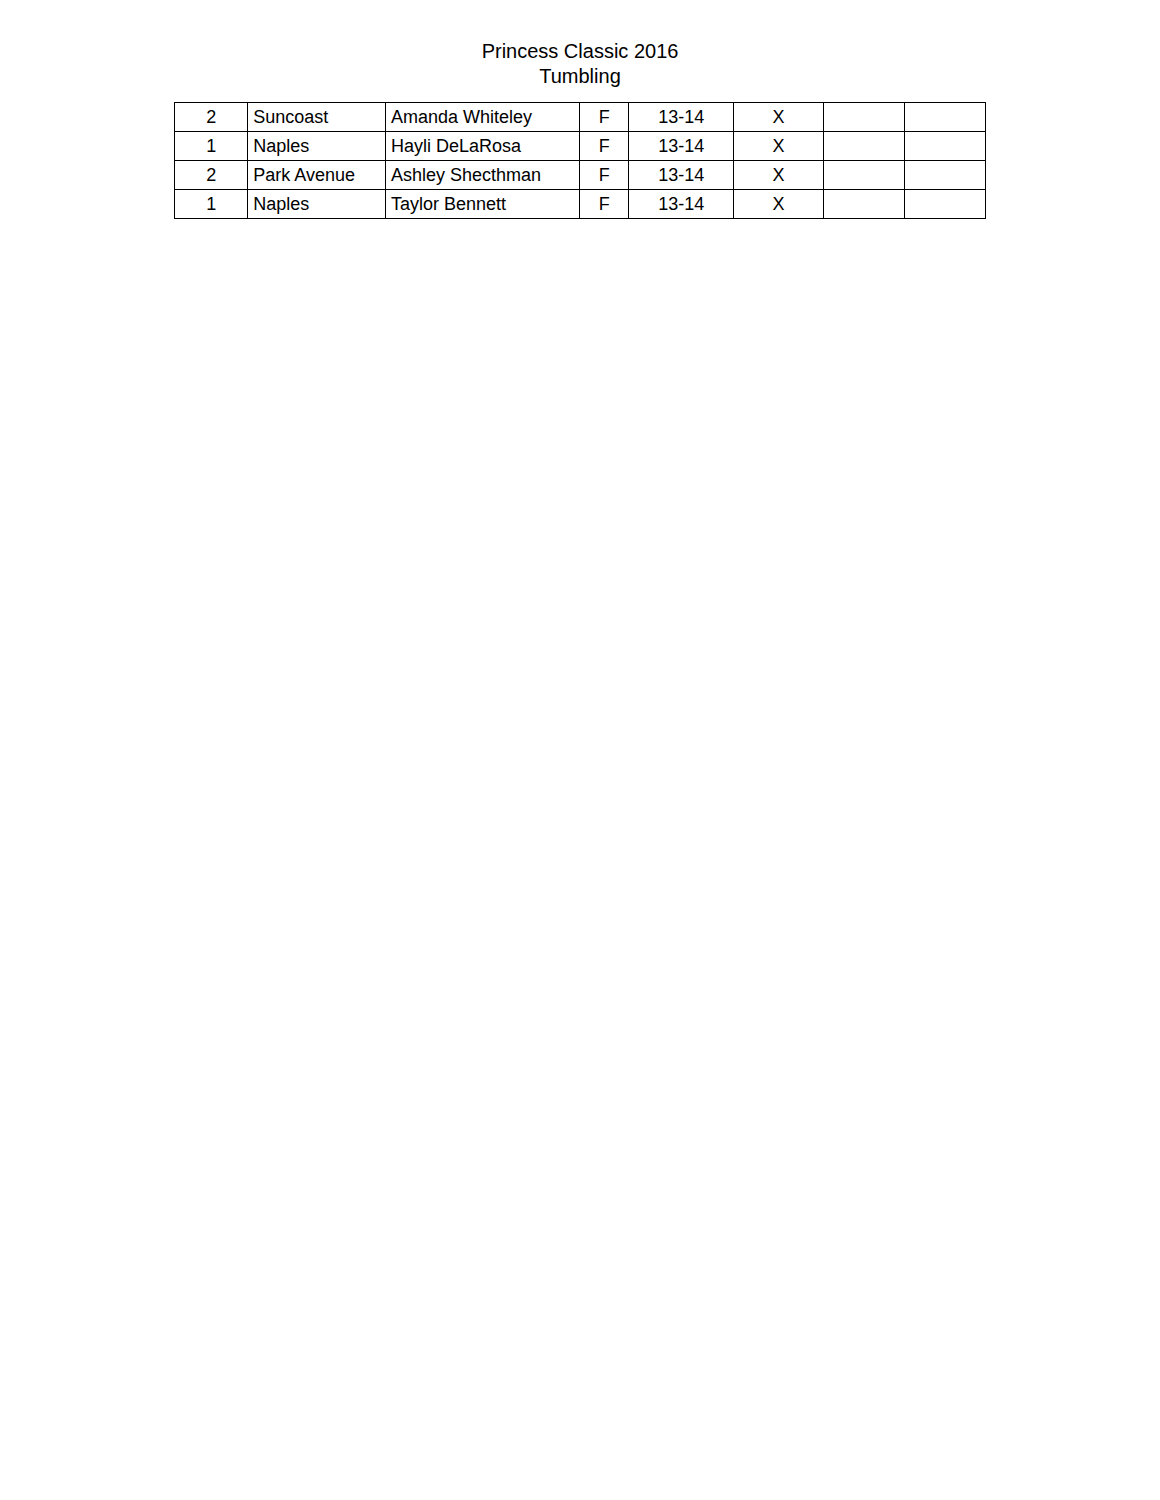Princess Classic 2016
Tumbling
| 2 | Suncoast | Amanda Whiteley | F | 13-14 | X | | |
| 1 | Naples | Hayli DeLaRosa | F | 13-14 | X | | |
| 2 | Park Avenue | Ashley Shecthman | F | 13-14 | X | | |
| 1 | Naples | Taylor Bennett | F | 13-14 | X | | |